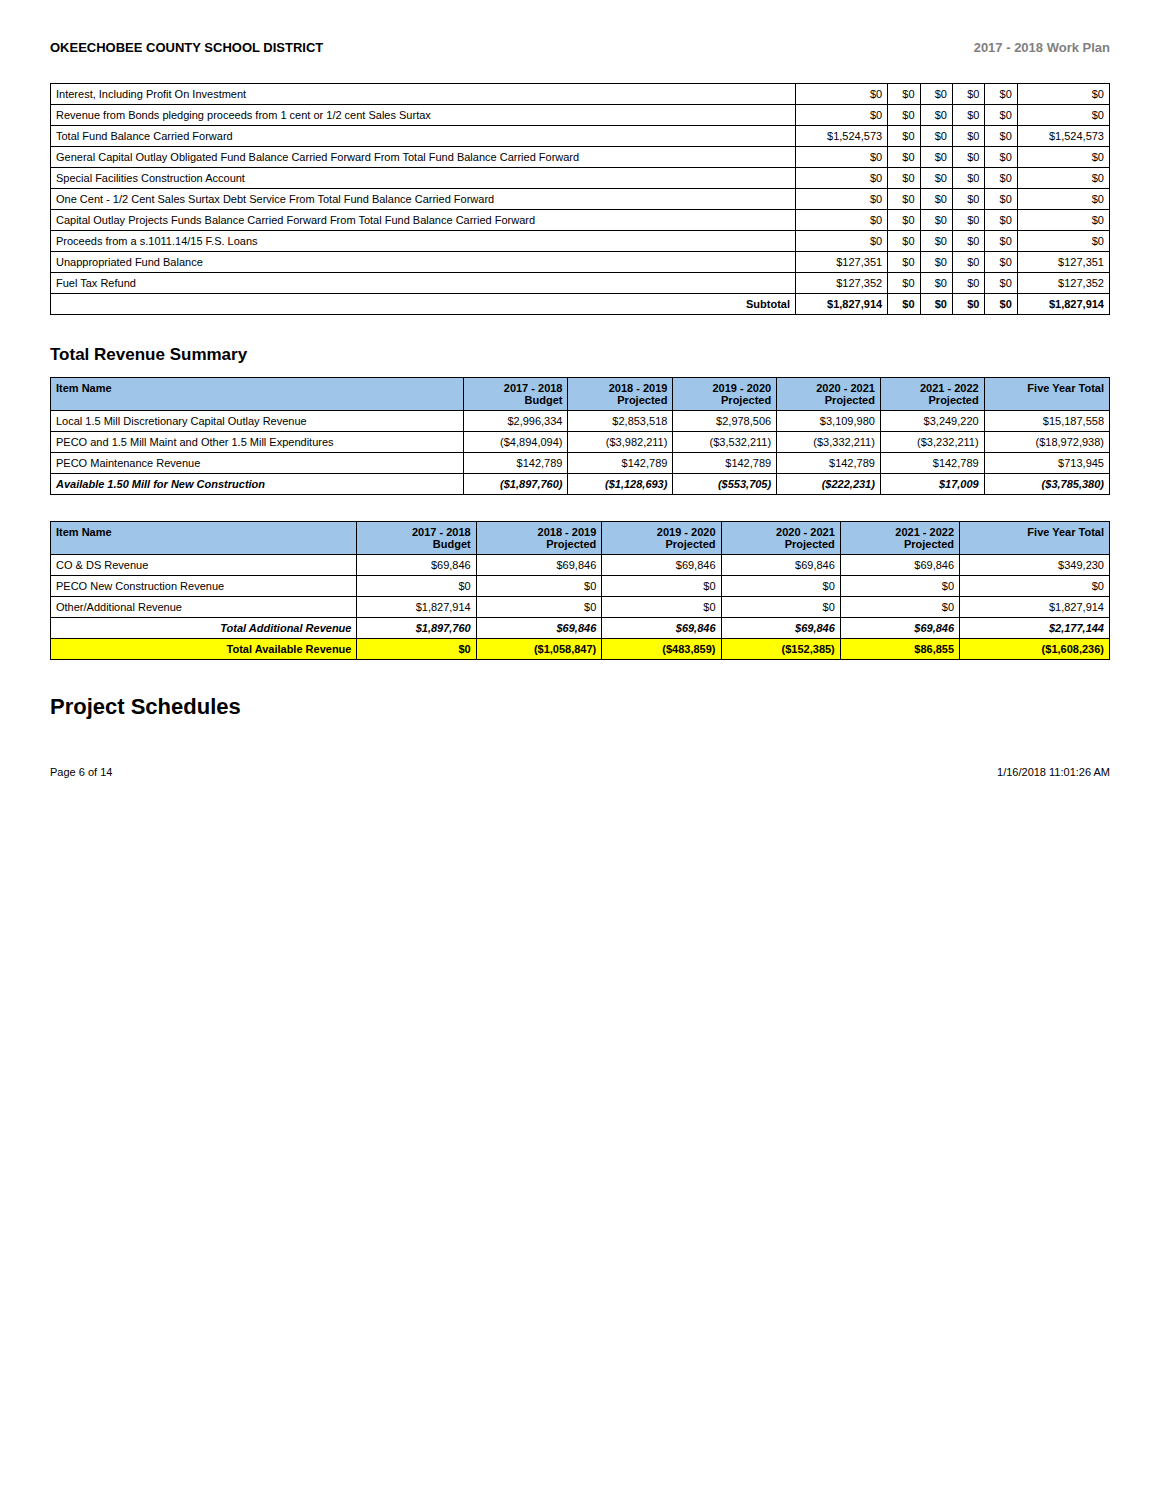OKEECHOBEE COUNTY SCHOOL DISTRICT
2017 - 2018 Work Plan
| Interest, Including Profit On Investment | $0 | $0 | $0 | $0 | $0 | $0 |
| Revenue from Bonds pledging proceeds from 1 cent or 1/2 cent Sales Surtax | $0 | $0 | $0 | $0 | $0 | $0 |
| Total Fund Balance Carried Forward | $1,524,573 | $0 | $0 | $0 | $0 | $1,524,573 |
| General Capital Outlay Obligated Fund Balance Carried Forward From Total Fund Balance Carried Forward | $0 | $0 | $0 | $0 | $0 | $0 |
| Special Facilities Construction Account | $0 | $0 | $0 | $0 | $0 | $0 |
| One Cent - 1/2 Cent Sales Surtax Debt Service From Total Fund Balance Carried Forward | $0 | $0 | $0 | $0 | $0 | $0 |
| Capital Outlay Projects Funds Balance Carried Forward From Total Fund Balance Carried Forward | $0 | $0 | $0 | $0 | $0 | $0 |
| Proceeds from a s.1011.14/15 F.S. Loans | $0 | $0 | $0 | $0 | $0 | $0 |
| Unappropriated Fund Balance | $127,351 | $0 | $0 | $0 | $0 | $127,351 |
| Fuel Tax Refund | $127,352 | $0 | $0 | $0 | $0 | $127,352 |
| Subtotal | $1,827,914 | $0 | $0 | $0 | $0 | $1,827,914 |
Total Revenue Summary
| Item Name | 2017 - 2018 Budget | 2018 - 2019 Projected | 2019 - 2020 Projected | 2020 - 2021 Projected | 2021 - 2022 Projected | Five Year Total |
| --- | --- | --- | --- | --- | --- | --- |
| Local 1.5 Mill Discretionary Capital Outlay Revenue | $2,996,334 | $2,853,518 | $2,978,506 | $3,109,980 | $3,249,220 | $15,187,558 |
| PECO and 1.5 Mill Maint and Other 1.5 Mill Expenditures | ($4,894,094) | ($3,982,211) | ($3,532,211) | ($3,332,211) | ($3,232,211) | ($18,972,938) |
| PECO Maintenance Revenue | $142,789 | $142,789 | $142,789 | $142,789 | $142,789 | $713,945 |
| Available 1.50 Mill for New Construction | ($1,897,760) | ($1,128,693) | ($553,705) | ($222,231) | $17,009 | ($3,785,380) |
| Item Name | 2017 - 2018 Budget | 2018 - 2019 Projected | 2019 - 2020 Projected | 2020 - 2021 Projected | 2021 - 2022 Projected | Five Year Total |
| --- | --- | --- | --- | --- | --- | --- |
| CO & DS Revenue | $69,846 | $69,846 | $69,846 | $69,846 | $69,846 | $349,230 |
| PECO New Construction Revenue | $0 | $0 | $0 | $0 | $0 | $0 |
| Other/Additional Revenue | $1,827,914 | $0 | $0 | $0 | $0 | $1,827,914 |
| Total Additional Revenue | $1,897,760 | $69,846 | $69,846 | $69,846 | $69,846 | $2,177,144 |
| Total Available Revenue | $0 | ($1,058,847) | ($483,859) | ($152,385) | $86,855 | ($1,608,236) |
Project Schedules
Page 6 of 14
1/16/2018 11:01:26 AM